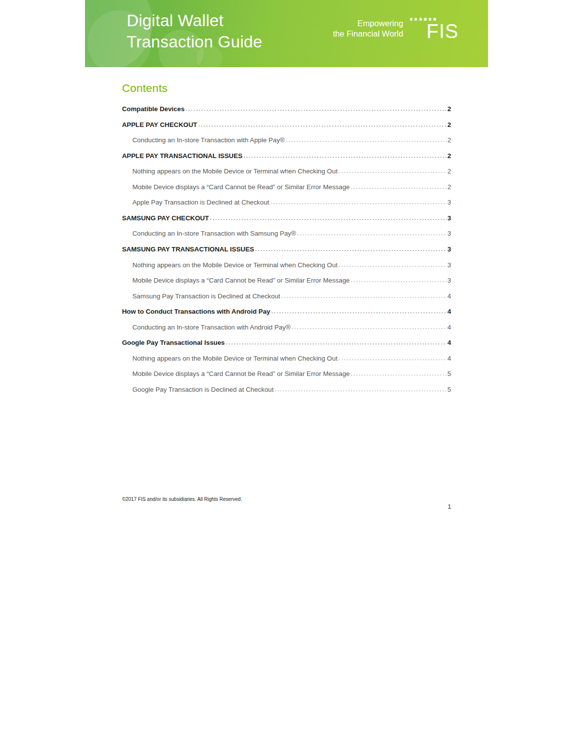Digital Wallet
Transaction Guide
Empowering the Financial World
FIS
Contents
Compatible Devices .................................................................................................................................................. 2
APPLE PAY CHECKOUT .................................................................................................................................................. 2
Conducting an In-store Transaction with Apple Pay® .................................................................................................................................................. 2
APPLE PAY TRANSACTIONAL ISSUES .................................................................................................................................................. 2
Nothing appears on the Mobile Device or Terminal when Checking Out .................................................................................................................................................. 2
Mobile Device displays a “Card Cannot be Read” or Similar Error Message .................................................................................................................................................. 2
Apple Pay Transaction is Declined at Checkout .................................................................................................................................................. 3
SAMSUNG PAY CHECKOUT .................................................................................................................................................. 3
Conducting an In-store Transaction with Samsung Pay® .................................................................................................................................................. 3
SAMSUNG PAY TRANSACTIONAL ISSUES .................................................................................................................................................. 3
Nothing appears on the Mobile Device or Terminal when Checking Out .................................................................................................................................................. 3
Mobile Device displays a “Card Cannot be Read” or Similar Error Message .................................................................................................................................................. 3
Samsung Pay Transaction is Declined at Checkout .................................................................................................................................................. 4
How to Conduct Transactions with Android Pay .................................................................................................................................................. 4
Conducting an In-store Transaction with Android Pay® .................................................................................................................................................. 4
Google Pay Transactional Issues .................................................................................................................................................. 4
Nothing appears on the Mobile Device or Terminal when Checking Out .................................................................................................................................................. 4
Mobile Device displays a “Card Cannot be Read” or Similar Error Message .................................................................................................................................................. 5
Google Pay Transaction is Declined at Checkout .................................................................................................................................................. 5
©2017 FIS and/or its subsidiaries. All Rights Reserved.
1